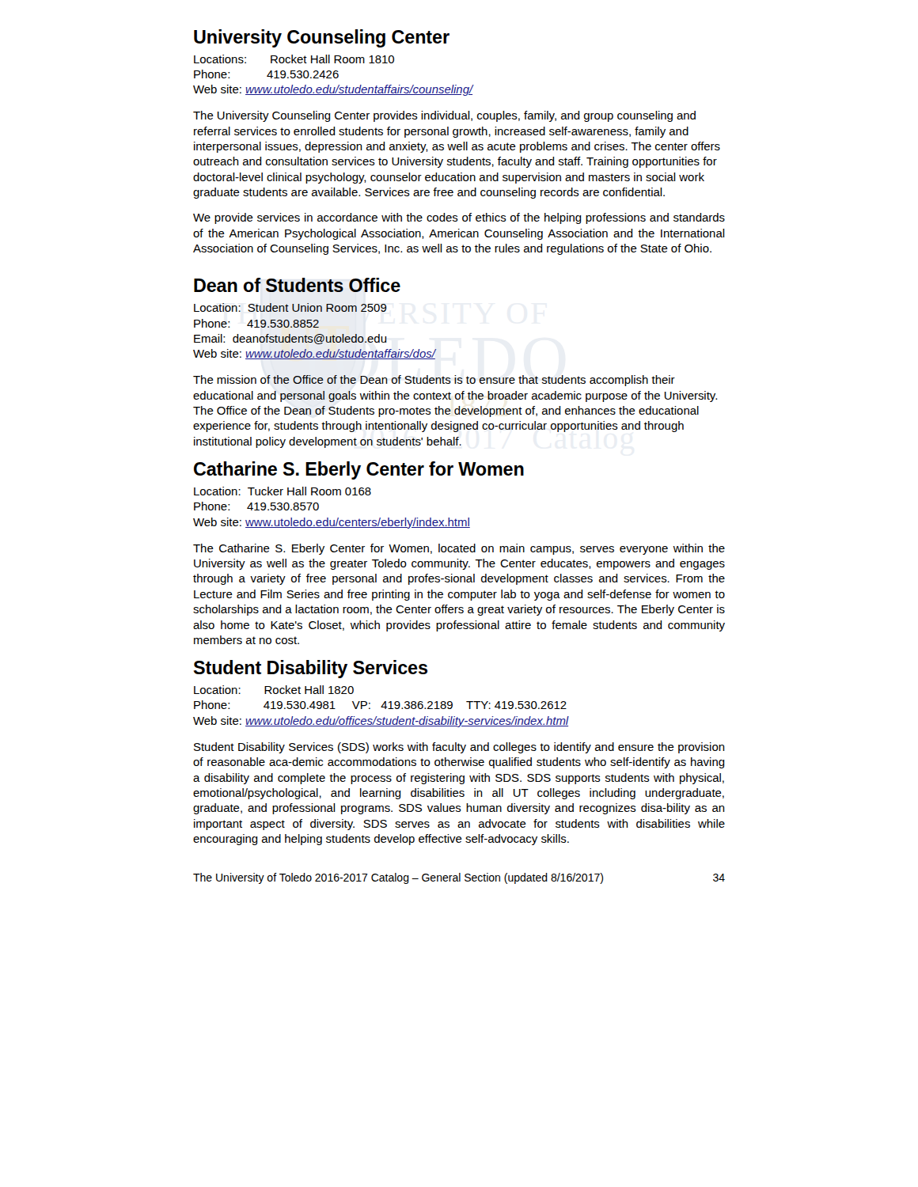THE UNIVERSITY OF
UT
TOLEDO
1872
2016 - 2017 Catalog
University Counseling Center
Locations: Rocket Hall Room 1810
Phone: 419.530.2426
Web site: www.utoledo.edu/studentaffairs/counseling/
The University Counseling Center provides individual, couples, family, and group counseling and referral services to enrolled students for personal growth, increased self-awareness, family and interpersonal issues, depression and anxiety, as well as acute problems and crises. The center offers outreach and consultation services to University students, faculty and staff. Training opportunities for doctoral-level clinical psychology, counselor education and supervision and masters in social work graduate students are available. Services are free and counseling records are confidential.
We provide services in accordance with the codes of ethics of the helping professions and standards of the American Psychological Association, American Counseling Association and the International Association of Counseling Services, Inc. as well as to the rules and regulations of the State of Ohio.
Dean of Students Office
Location: Student Union Room 2509
Phone: 419.530.8852
Email: deanofstudents@utoledo.edu
Web site: www.utoledo.edu/studentaffairs/dos/
The mission of the Office of the Dean of Students is to ensure that students accomplish their educational and personal goals within the context of the broader academic purpose of the University. The Office of the Dean of Students pro-motes the development of, and enhances the educational experience for, students through intentionally designed co-curricular opportunities and through institutional policy development on students' behalf.
Catharine S. Eberly Center for Women
Location: Tucker Hall Room 0168
Phone: 419.530.8570
Web site: www.utoledo.edu/centers/eberly/index.html
The Catharine S. Eberly Center for Women, located on main campus, serves everyone within the University as well as the greater Toledo community. The Center educates, empowers and engages through a variety of free personal and profes-sional development classes and services. From the Lecture and Film Series and free printing in the computer lab to yoga and self-defense for women to scholarships and a lactation room, the Center offers a great variety of resources. The Eberly Center is also home to Kate's Closet, which provides professional attire to female students and community members at no cost.
Student Disability Services
Location: Rocket Hall 1820
Phone: 419.530.4981 VP: 419.386.2189 TTY: 419.530.2612
Web site: www.utoledo.edu/offices/student-disability-services/index.html
Student Disability Services (SDS) works with faculty and colleges to identify and ensure the provision of reasonable aca-demic accommodations to otherwise qualified students who self-identify as having a disability and complete the process of registering with SDS. SDS supports students with physical, emotional/psychological, and learning disabilities in all UT colleges including undergraduate, graduate, and professional programs. SDS values human diversity and recognizes disa-bility as an important aspect of diversity. SDS serves as an advocate for students with disabilities while encouraging and helping students develop effective self-advocacy skills.
The University of Toledo 2016-2017 Catalog – General Section (updated 8/16/2017) 34